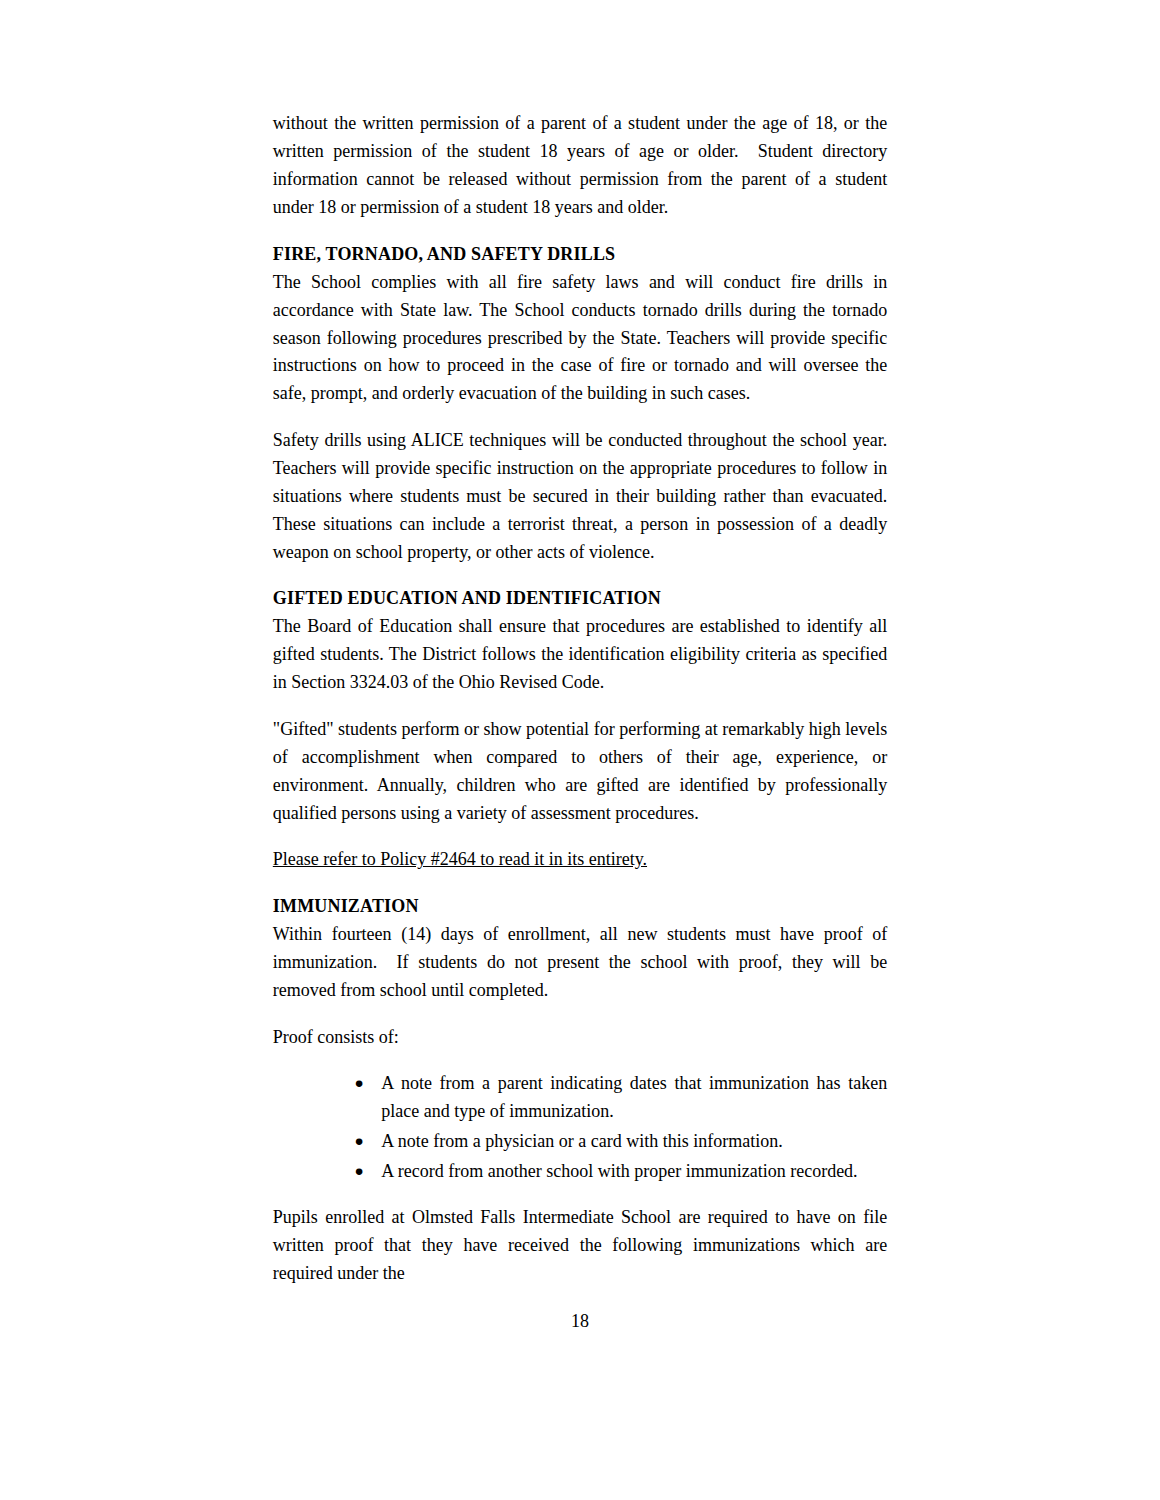without the written permission of a parent of a student under the age of 18, or the written permission of the student 18 years of age or older. Student directory information cannot be released without permission from the parent of a student under 18 or permission of a student 18 years and older.
Fire, Tornado, and Safety Drills
The School complies with all fire safety laws and will conduct fire drills in accordance with State law. The School conducts tornado drills during the tornado season following procedures prescribed by the State. Teachers will provide specific instructions on how to proceed in the case of fire or tornado and will oversee the safe, prompt, and orderly evacuation of the building in such cases.
Safety drills using ALICE techniques will be conducted throughout the school year. Teachers will provide specific instruction on the appropriate procedures to follow in situations where students must be secured in their building rather than evacuated. These situations can include a terrorist threat, a person in possession of a deadly weapon on school property, or other acts of violence.
Gifted Education and Identification
The Board of Education shall ensure that procedures are established to identify all gifted students. The District follows the identification eligibility criteria as specified in Section 3324.03 of the Ohio Revised Code.
"Gifted" students perform or show potential for performing at remarkably high levels of accomplishment when compared to others of their age, experience, or environment. Annually, children who are gifted are identified by professionally qualified persons using a variety of assessment procedures.
Please refer to Policy #2464 to read it in its entirety.
Immunization
Within fourteen (14) days of enrollment, all new students must have proof of immunization. If students do not present the school with proof, they will be removed from school until completed.
Proof consists of:
A note from a parent indicating dates that immunization has taken place and type of immunization.
A note from a physician or a card with this information.
A record from another school with proper immunization recorded.
Pupils enrolled at Olmsted Falls Intermediate School are required to have on file written proof that they have received the following immunizations which are required under the
18